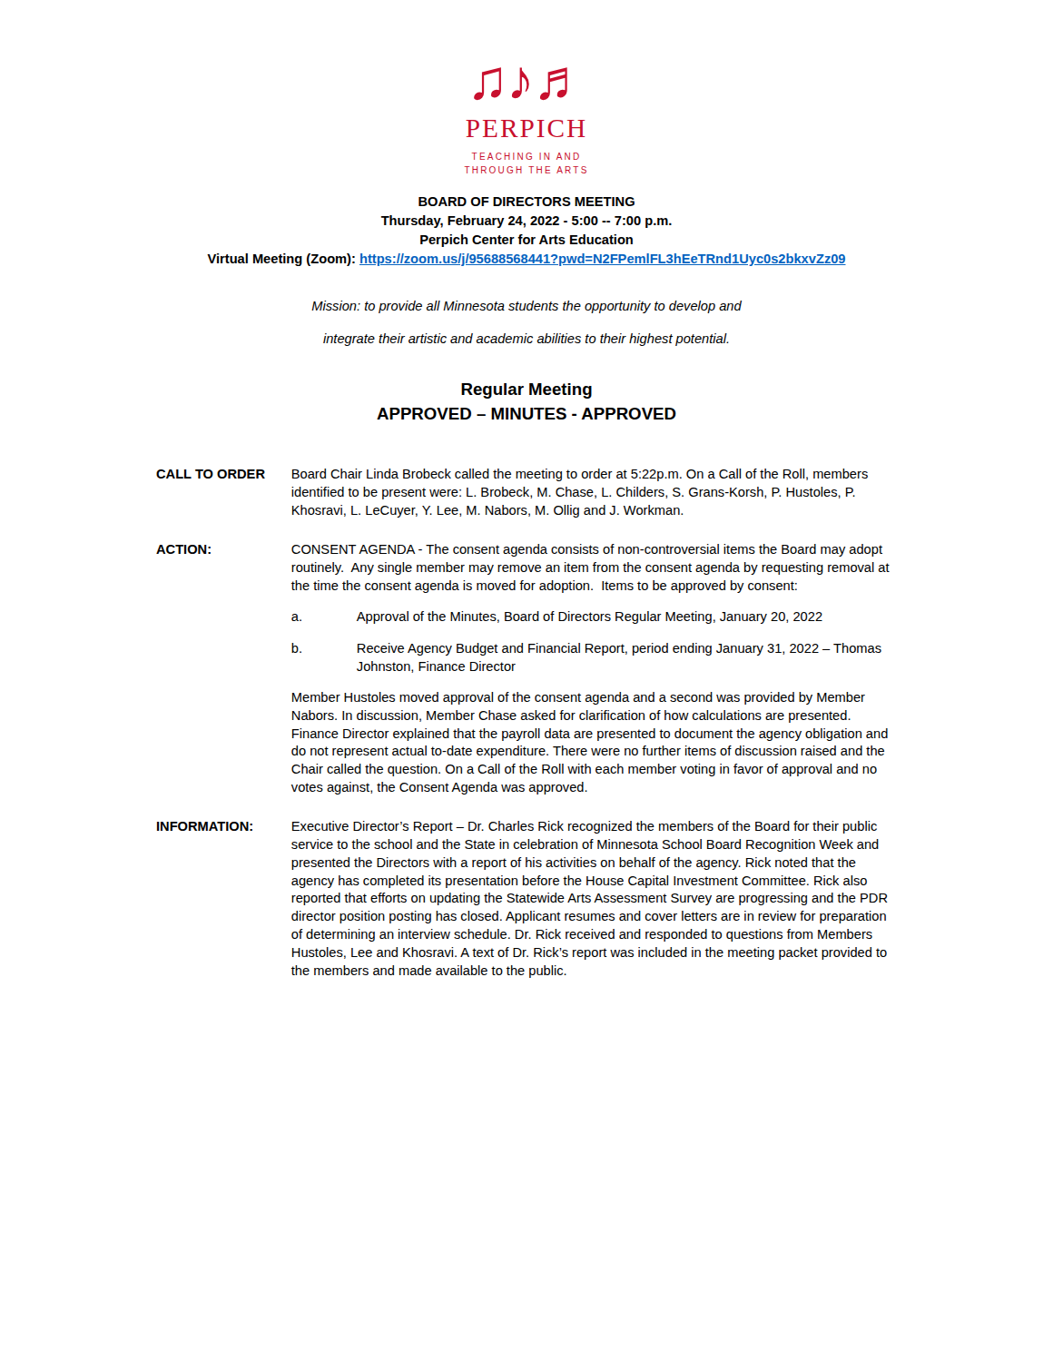♫♪♬
PERPICH
TEACHING IN AND
THROUGH THE ARTS
BOARD OF DIRECTORS MEETING
Thursday, February 24, 2022 - 5:00 -- 7:00 p.m.
Perpich Center for Arts Education
Virtual Meeting (Zoom): https://zoom.us/j/95688568441?pwd=N2FPemlFL3hEeTRnd1Uyc0s2bkxvZz09
Mission: to provide all Minnesota students the opportunity to develop and
integrate their artistic and academic abilities to their highest potential.
Regular Meeting
APPROVED – MINUTES - APPROVED
| CALL TO ORDER | Board Chair Linda Brobeck called the meeting to order at 5:22p.m. On a Call of the Roll, members identified to be present were: L. Brobeck, M. Chase, L. Childers, S. Grans-Korsh, P. Hustoles, P. Khosravi, L. LeCuyer, Y. Lee, M. Nabors, M. Ollig and J. Workman. |
| ACTION: | CONSENT AGENDA - The consent agenda consists of non-controversial items the Board may adopt routinely. Any single member may remove an item from the consent agenda by requesting removal at the time the consent agenda is moved for adoption. Items to be approved by consent: a. Approval of the Minutes, Board of Directors Regular Meeting, January 20, 2022 b. Receive Agency Budget and Financial Report, period ending January 31, 2022 – Thomas Johnston, Finance Director Member Hustoles moved approval of the consent agenda and a second was provided by Member Nabors. In discussion, Member Chase asked for clarification of how calculations are presented. Finance Director explained that the payroll data are presented to document the agency obligation and do not represent actual to-date expenditure. There were no further items of discussion raised and the Chair called the question. On a Call of the Roll with each member voting in favor of approval and no votes against, the Consent Agenda was approved. |
| INFORMATION: | Executive Director’s Report – Dr. Charles Rick recognized the members of the Board for their public service to the school and the State in celebration of Minnesota School Board Recognition Week and presented the Directors with a report of his activities on behalf of the agency. Rick noted that the agency has completed its presentation before the House Capital Investment Committee. Rick also reported that efforts on updating the Statewide Arts Assessment Survey are progressing and the PDR director position posting has closed. Applicant resumes and cover letters are in review for preparation of determining an interview schedule. Dr. Rick received and responded to questions from Members Hustoles, Lee and Khosravi. A text of Dr. Rick’s report was included in the meeting packet provided to the members and made available to the public. |